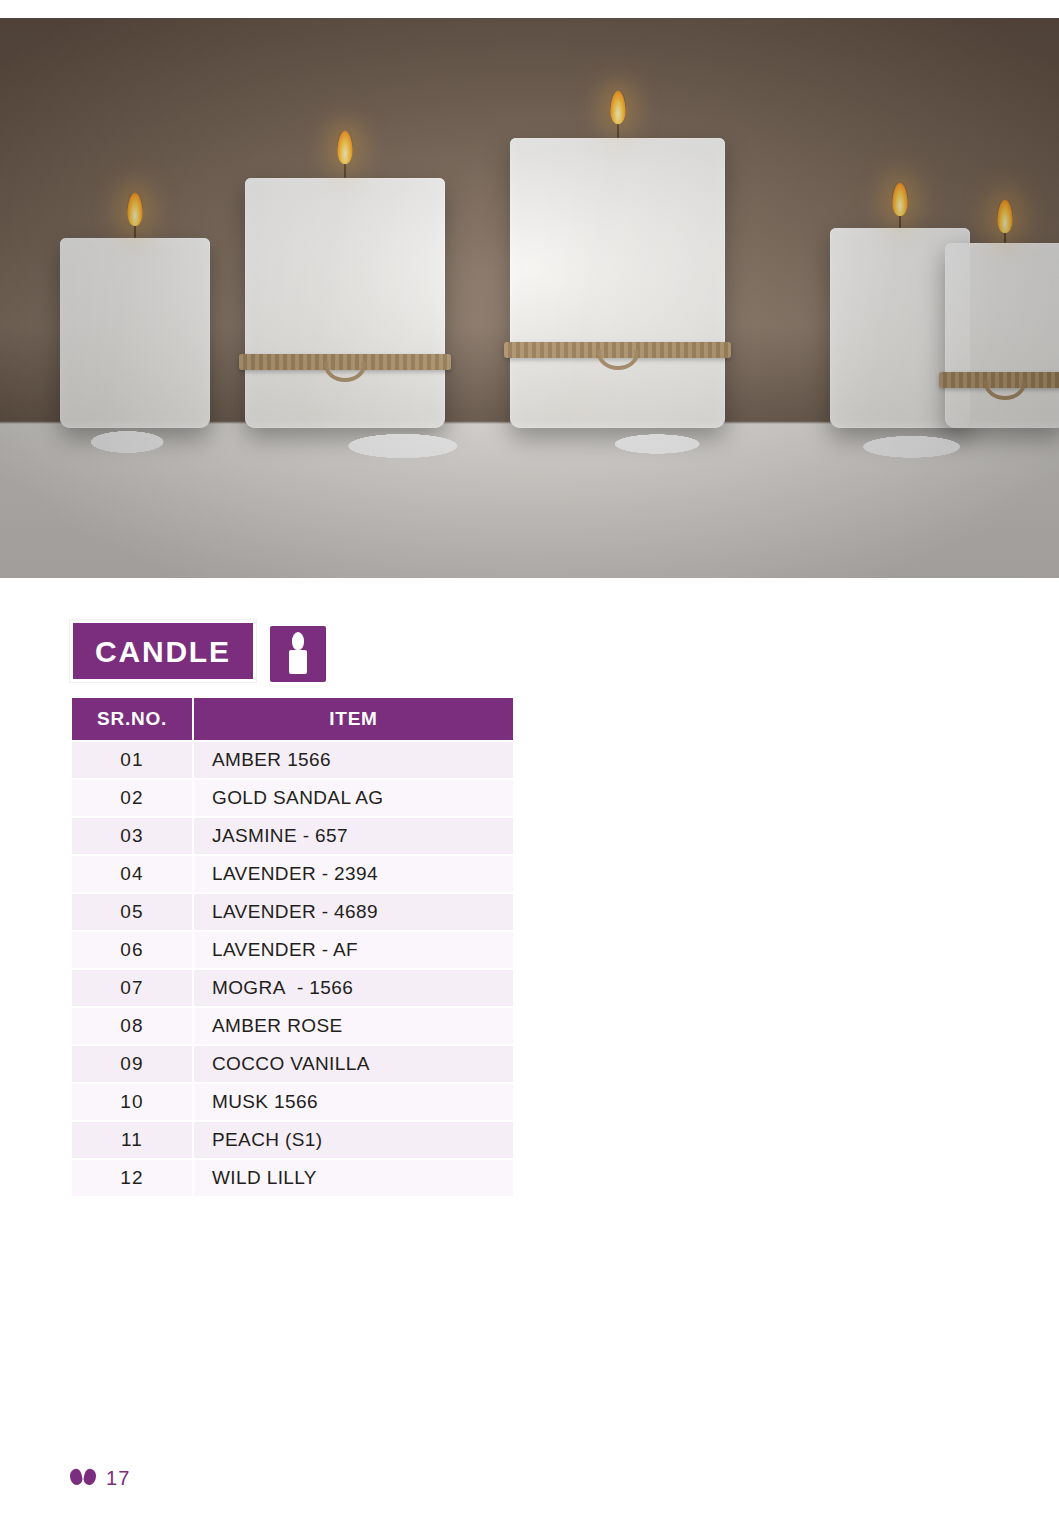CANDLE
| SR.NO. | ITEM |
| --- | --- |
| 01 | AMBER 1566 |
| 02 | GOLD SANDAL AG |
| 03 | JASMINE - 657 |
| 04 | LAVENDER - 2394 |
| 05 | LAVENDER - 4689 |
| 06 | LAVENDER - AF |
| 07 | MOGRA - 1566 |
| 08 | AMBER ROSE |
| 09 | COCCO VANILLA |
| 10 | MUSK 1566 |
| 11 | PEACH (S1) |
| 12 | WILD LILLY |
17